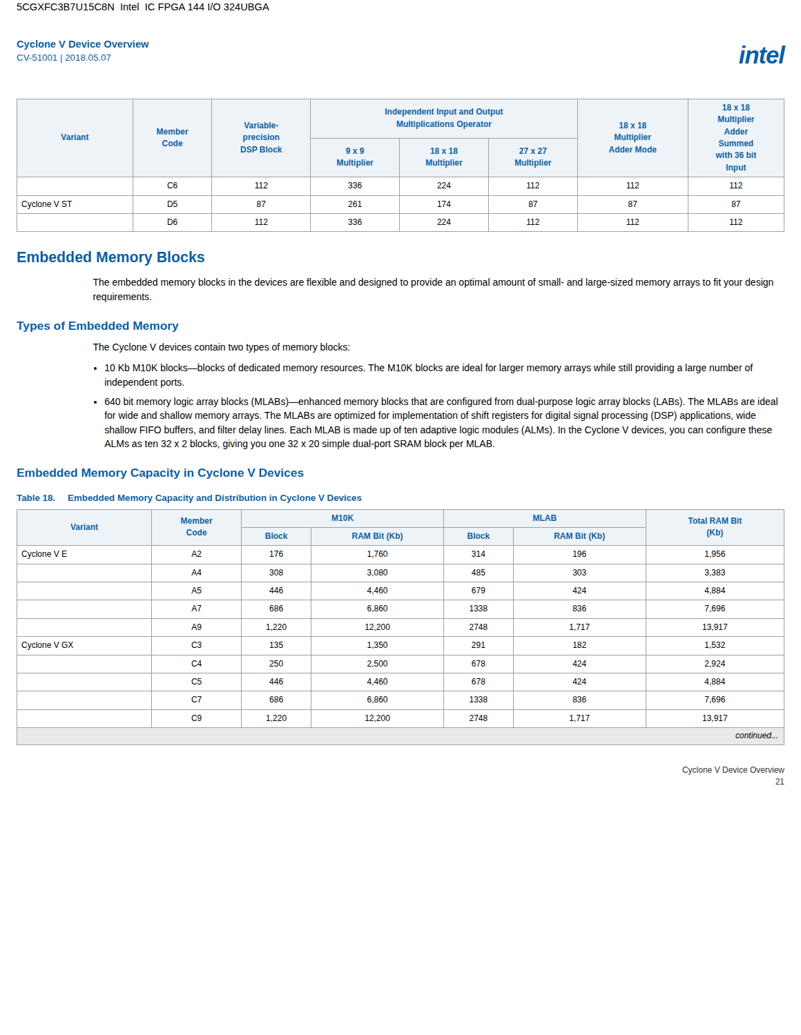5CGXFC3B7U15C8N Intel IC FPGA 144 I/O 324UBGA
Cyclone V Device Overview
CV-51001 | 2018.05.07
intel
| Variant | Member Code | Variable- precision DSP Block | Independent Input and Output Multiplications Operator | 18 x 18 Multiplier Adder Mode | 18 x 18 Multiplier Adder Summed with 36 bit Input |
| --- | --- | --- | --- | --- | --- |
| 9 x 9 Multiplier | 18 x 18 Multiplier | 27 x 27 Multiplier |
| | C6 | 112 | 336 | 224 | 112 | 112 | 112 |
| Cyclone V ST | D5 | 87 | 261 | 174 | 87 | 87 | 87 |
| | D6 | 112 | 336 | 224 | 112 | 112 | 112 |
Embedded Memory Blocks
The embedded memory blocks in the devices are flexible and designed to provide an optimal amount of small- and large-sized memory arrays to fit your design requirements.
Types of Embedded Memory
The Cyclone V devices contain two types of memory blocks:
10 Kb M10K blocks—blocks of dedicated memory resources. The M10K blocks are ideal for larger memory arrays while still providing a large number of independent ports.
640 bit memory logic array blocks (MLABs)—enhanced memory blocks that are configured from dual-purpose logic array blocks (LABs). The MLABs are ideal for wide and shallow memory arrays. The MLABs are optimized for implementation of shift registers for digital signal processing (DSP) applications, wide shallow FIFO buffers, and filter delay lines. Each MLAB is made up of ten adaptive logic modules (ALMs). In the Cyclone V devices, you can configure these ALMs as ten 32 x 2 blocks, giving you one 32 x 20 simple dual-port SRAM block per MLAB.
Embedded Memory Capacity in Cyclone V Devices
Table 18. Embedded Memory Capacity and Distribution in Cyclone V Devices
| Variant | Member Code | M10K | MLAB | Total RAM Bit (Kb) |
| --- | --- | --- | --- | --- |
| Block | RAM Bit (Kb) | Block | RAM Bit (Kb) |
| Cyclone V E | A2 | 176 | 1,760 | 314 | 196 | 1,956 |
| | A4 | 308 | 3,080 | 485 | 303 | 3,383 |
| | A5 | 446 | 4,460 | 679 | 424 | 4,884 |
| | A7 | 686 | 6,860 | 1338 | 836 | 7,696 |
| | A9 | 1,220 | 12,200 | 2748 | 1,717 | 13,917 |
| Cyclone V GX | C3 | 135 | 1,350 | 291 | 182 | 1,532 |
| | C4 | 250 | 2,500 | 678 | 424 | 2,924 |
| | C5 | 446 | 4,460 | 678 | 424 | 4,884 |
| | C7 | 686 | 6,860 | 1338 | 836 | 7,696 |
| | C9 | 1,220 | 12,200 | 2748 | 1,717 | 13,917 |
continued...
Cyclone V Device Overview
21